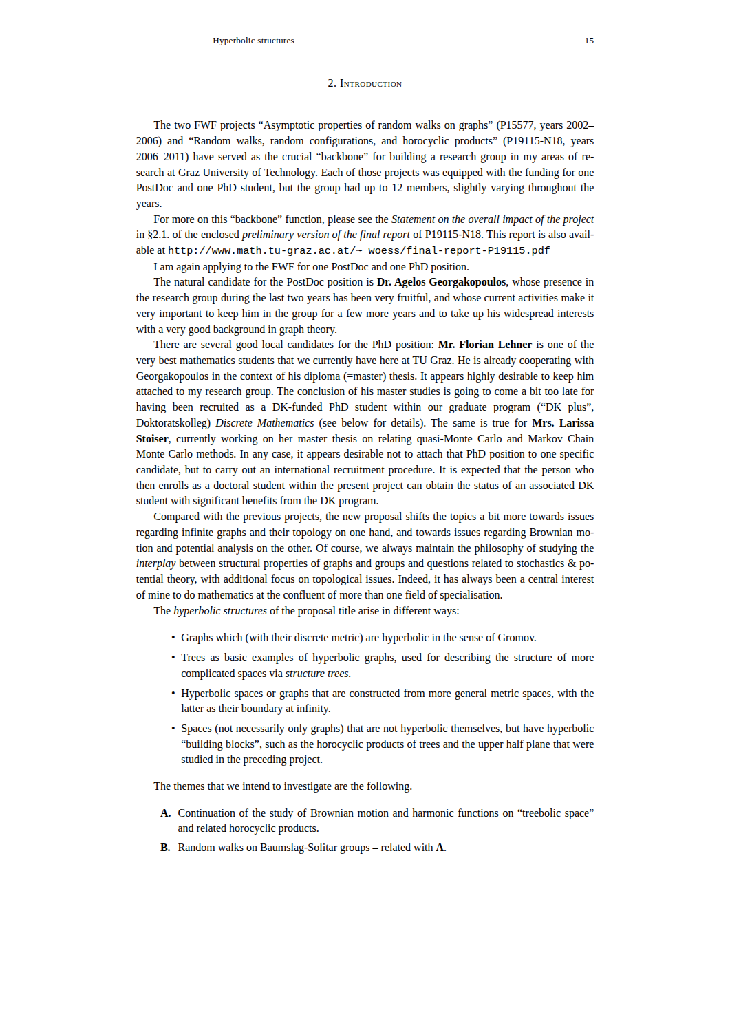Hyperbolic structures 15
2. Introduction
The two FWF projects “Asymptotic properties of random walks on graphs” (P15577, years 2002–2006) and “Random walks, random configurations, and horocyclic products” (P19115-N18, years 2006–2011) have served as the crucial “backbone” for building a research group in my areas of research at Graz University of Technology. Each of those projects was equipped with the funding for one PostDoc and one PhD student, but the group had up to 12 members, slightly varying throughout the years.
For more on this “backbone” function, please see the Statement on the overall impact of the project in §2.1. of the enclosed preliminary version of the final report of P19115-N18. This report is also available at http://www.math.tu-graz.ac.at/∼ woess/final-report-P19115.pdf
I am again applying to the FWF for one PostDoc and one PhD position.
The natural candidate for the PostDoc position is Dr. Agelos Georgakopoulos, whose presence in the research group during the last two years has been very fruitful, and whose current activities make it very important to keep him in the group for a few more years and to take up his widespread interests with a very good background in graph theory.
There are several good local candidates for the PhD position: Mr. Florian Lehner is one of the very best mathematics students that we currently have here at TU Graz. He is already cooperating with Georgakopoulos in the context of his diploma (=master) thesis. It appears highly desirable to keep him attached to my research group. The conclusion of his master studies is going to come a bit too late for having been recruited as a DK-funded PhD student within our graduate program (“DK plus”, Doktoratskolleg) Discrete Mathematics (see below for details). The same is true for Mrs. Larissa Stoiser, currently working on her master thesis on relating quasi-Monte Carlo and Markov Chain Monte Carlo methods. In any case, it appears desirable not to attach that PhD position to one specific candidate, but to carry out an international recruitment procedure. It is expected that the person who then enrolls as a doctoral student within the present project can obtain the status of an associated DK student with significant benefits from the DK program.
Compared with the previous projects, the new proposal shifts the topics a bit more towards issues regarding infinite graphs and their topology on one hand, and towards issues regarding Brownian motion and potential analysis on the other. Of course, we always maintain the philosophy of studying the interplay between structural properties of graphs and groups and questions related to stochastics & potential theory, with additional focus on topological issues. Indeed, it has always been a central interest of mine to do mathematics at the confluent of more than one field of specialisation.
The hyperbolic structures of the proposal title arise in different ways:
Graphs which (with their discrete metric) are hyperbolic in the sense of Gromov.
Trees as basic examples of hyperbolic graphs, used for describing the structure of more complicated spaces via structure trees.
Hyperbolic spaces or graphs that are constructed from more general metric spaces, with the latter as their boundary at infinity.
Spaces (not necessarily only graphs) that are not hyperbolic themselves, but have hyperbolic “building blocks”, such as the horocyclic products of trees and the upper half plane that were studied in the preceding project.
The themes that we intend to investigate are the following.
Continuation of the study of Brownian motion and harmonic functions on “treebolic space” and related horocyclic products.
Random walks on Baumslag-Solitar groups – related with A.